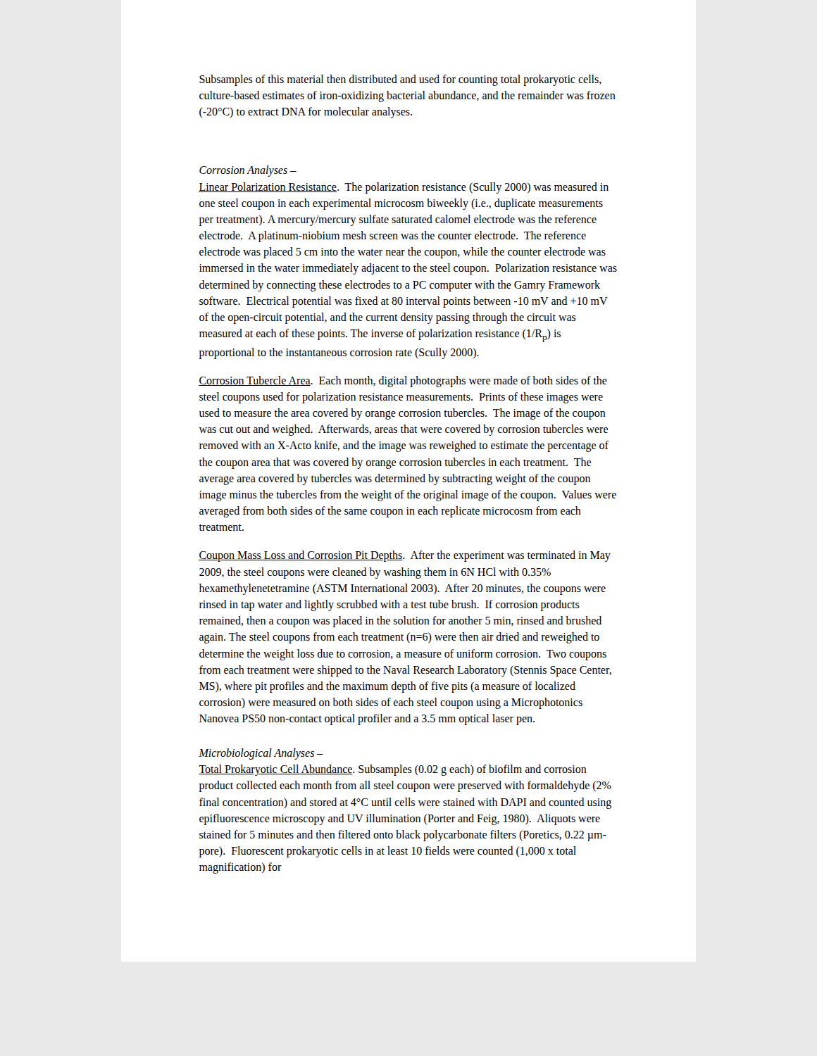Subsamples of this material then distributed and used for counting total prokaryotic cells, culture-based estimates of iron-oxidizing bacterial abundance, and the remainder was frozen (-20°C) to extract DNA for molecular analyses.
Corrosion Analyses –
Linear Polarization Resistance. The polarization resistance (Scully 2000) was measured in one steel coupon in each experimental microcosm biweekly (i.e., duplicate measurements per treatment). A mercury/mercury sulfate saturated calomel electrode was the reference electrode. A platinum-niobium mesh screen was the counter electrode. The reference electrode was placed 5 cm into the water near the coupon, while the counter electrode was immersed in the water immediately adjacent to the steel coupon. Polarization resistance was determined by connecting these electrodes to a PC computer with the Gamry Framework software. Electrical potential was fixed at 80 interval points between -10 mV and +10 mV of the open-circuit potential, and the current density passing through the circuit was measured at each of these points. The inverse of polarization resistance (1/Rp) is proportional to the instantaneous corrosion rate (Scully 2000).
Corrosion Tubercle Area. Each month, digital photographs were made of both sides of the steel coupons used for polarization resistance measurements. Prints of these images were used to measure the area covered by orange corrosion tubercles. The image of the coupon was cut out and weighed. Afterwards, areas that were covered by corrosion tubercles were removed with an X-Acto knife, and the image was reweighed to estimate the percentage of the coupon area that was covered by orange corrosion tubercles in each treatment. The average area covered by tubercles was determined by subtracting weight of the coupon image minus the tubercles from the weight of the original image of the coupon. Values were averaged from both sides of the same coupon in each replicate microcosm from each treatment.
Coupon Mass Loss and Corrosion Pit Depths. After the experiment was terminated in May 2009, the steel coupons were cleaned by washing them in 6N HCl with 0.35% hexamethylenetetramine (ASTM International 2003). After 20 minutes, the coupons were rinsed in tap water and lightly scrubbed with a test tube brush. If corrosion products remained, then a coupon was placed in the solution for another 5 min, rinsed and brushed again. The steel coupons from each treatment (n=6) were then air dried and reweighed to determine the weight loss due to corrosion, a measure of uniform corrosion. Two coupons from each treatment were shipped to the Naval Research Laboratory (Stennis Space Center, MS), where pit profiles and the maximum depth of five pits (a measure of localized corrosion) were measured on both sides of each steel coupon using a Microphotonics Nanovea PS50 non-contact optical profiler and a 3.5 mm optical laser pen.
Microbiological Analyses –
Total Prokaryotic Cell Abundance. Subsamples (0.02 g each) of biofilm and corrosion product collected each month from all steel coupon were preserved with formaldehyde (2% final concentration) and stored at 4°C until cells were stained with DAPI and counted using epifluorescence microscopy and UV illumination (Porter and Feig, 1980). Aliquots were stained for 5 minutes and then filtered onto black polycarbonate filters (Poretics, 0.22 µm-pore). Fluorescent prokaryotic cells in at least 10 fields were counted (1,000 x total magnification) for